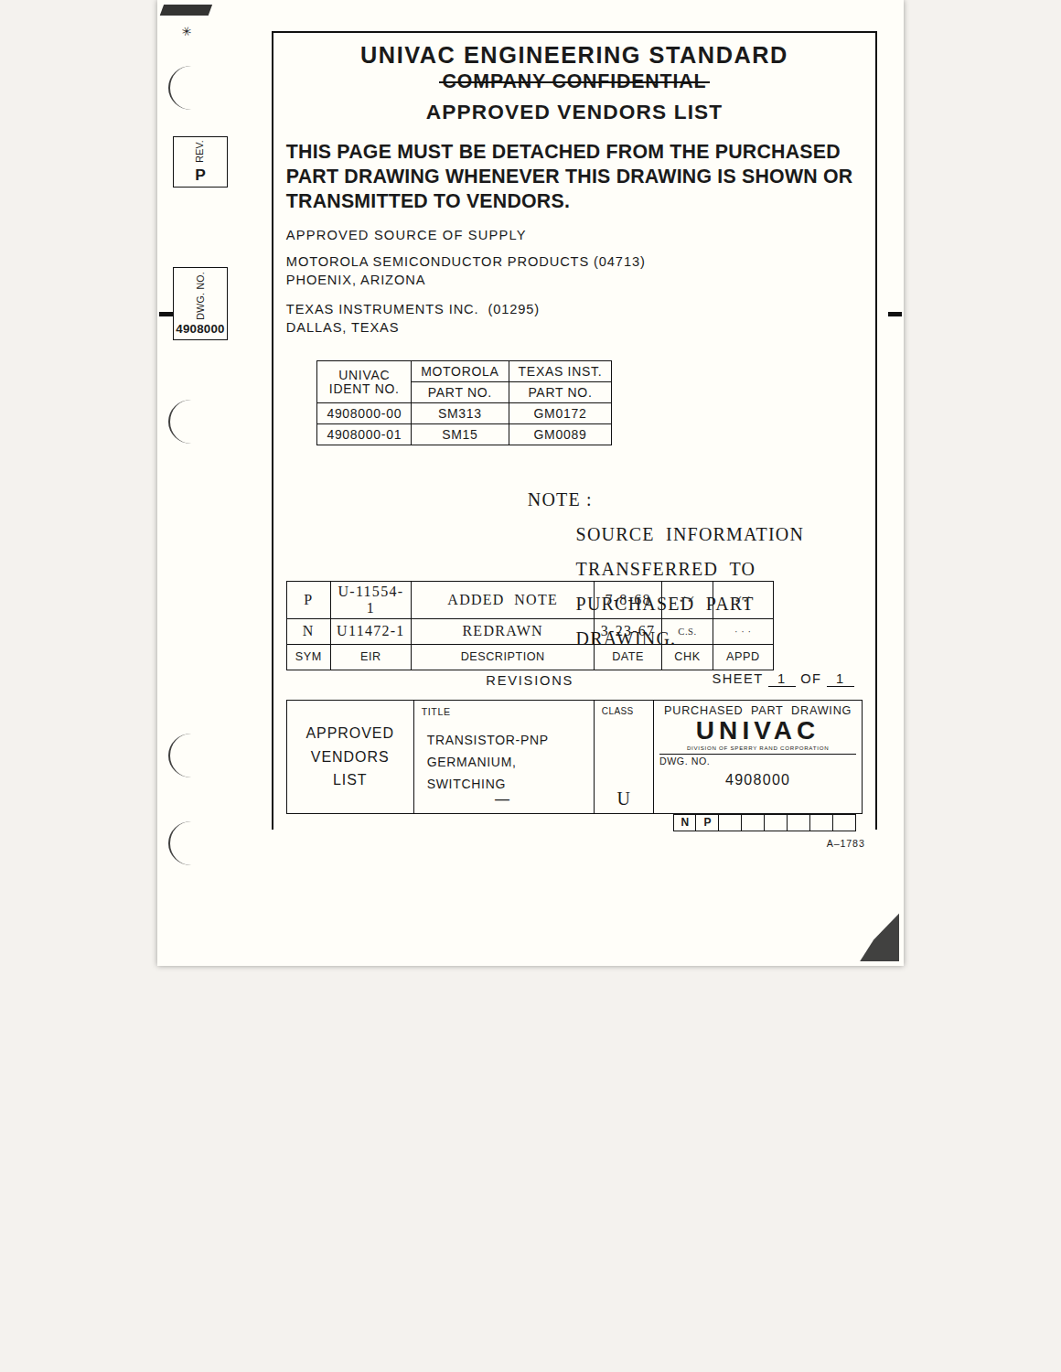✳
REV. P
DWG. NO. 4908000
UNIVAC ENGINEERING STANDARD
COMPANY CONFIDENTIAL
APPROVED VENDORS LIST
THIS PAGE MUST BE DETACHED FROM THE PURCHASED PART DRAWING WHENEVER THIS DRAWING IS SHOWN OR TRANSMITTED TO VENDORS.
APPROVED SOURCE OF SUPPLY
MOTOROLA SEMICONDUCTOR PRODUCTS (04713)
PHOENIX, ARIZONA
TEXAS INSTRUMENTS INC. (01295)
DALLAS, TEXAS
| UNIVAC IDENT NO. | MOTOROLA | TEXAS INST. |
| --- | --- | --- |
| PART NO. | PART NO. |
| 4908000-00 | SM313 | GM0172 |
| 4908000-01 | SM15 | GM0089 |
NOTE :
SOURCE INFORMATION
TRANSFERRED TO
PURCHASED PART
DRAWING.
| P | U-11554-1 | ADDED NOTE | 7-8-68 | ✓✓ | ✓✓ |
| N | U11472-1 | REDRAWN | 3-23-67 | C.S. | · · · |
| SYM | EIR | DESCRIPTION | DATE | CHK | APPD |
REVISIONS
SHEET 1 OF 1
APPROVED
VENDORS LIST
TITLE
TRANSISTOR-PNP
GERMANIUM, SWITCHING
—
CLASS
U
PURCHASED PART DRAWING
UNIVAC
DIVISION OF SPERRY RAND CORPORATION
DWG. NO.
4908000
N
P
A–1783